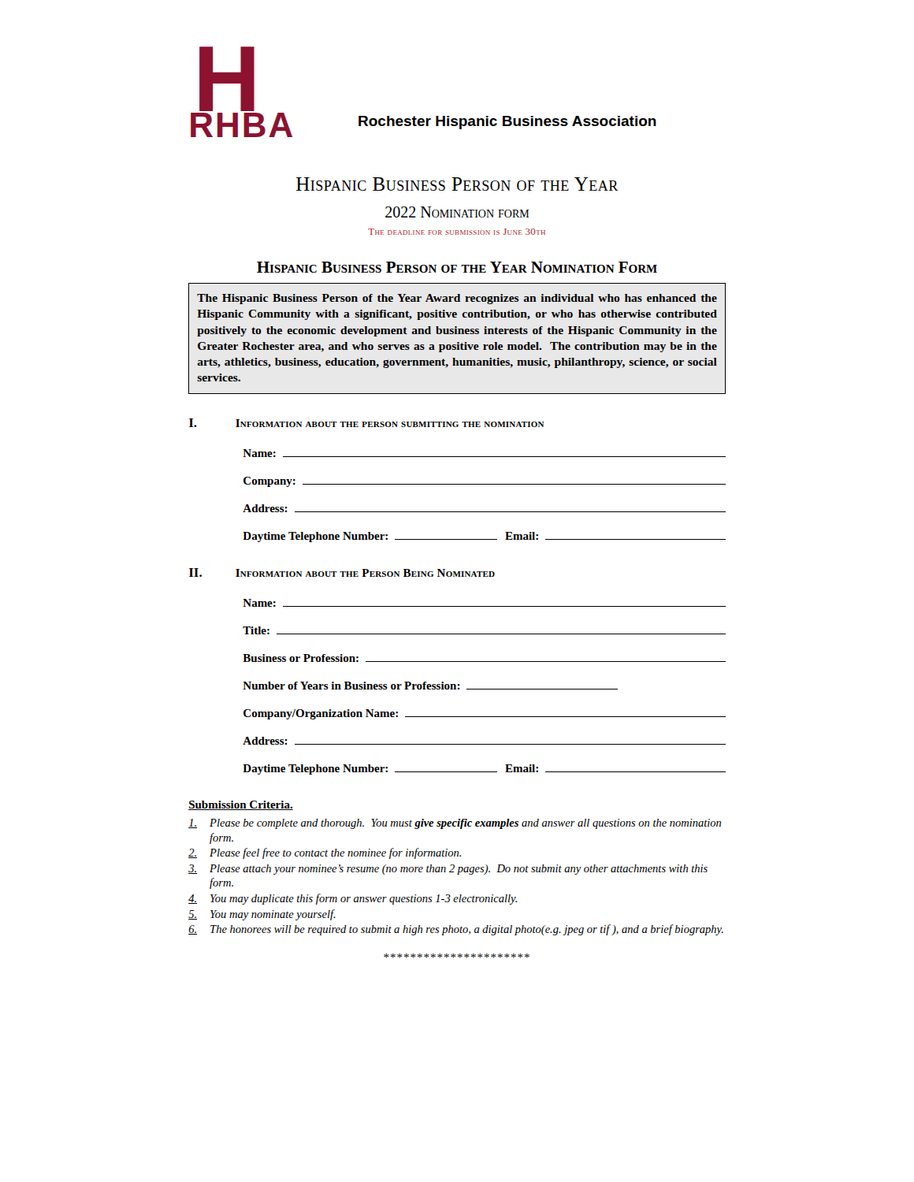H RHBA
Rochester Hispanic Business Association
Hispanic Business Person of the Year
2022 Nomination form
The deadline for submission is June 30th
Hispanic Business Person of the Year Nomination Form
The Hispanic Business Person of the Year Award recognizes an individual who has enhanced the Hispanic Community with a significant, positive contribution, or who has otherwise contributed positively to the economic development and business interests of the Hispanic Community in the Greater Rochester area, and who serves as a positive role model. The contribution may be in the arts, athletics, business, education, government, humanities, music, philanthropy, science, or social services.
I.
Information about the person submitting the nomination
Name:
Company:
Address:
Daytime Telephone Number: Email:
II.
Information about the Person Being Nominated
Name:
Title:
Business or Profession:
Number of Years in Business or Profession:
Company/Organization Name:
Address:
Daytime Telephone Number: Email:
Submission Criteria.
1. Please be complete and thorough. You must give specific examples and answer all questions on the nomination form.
2. Please feel free to contact the nominee for information.
3. Please attach your nominee’s resume (no more than 2 pages). Do not submit any other attachments with this form.
4. You may duplicate this form or answer questions 1-3 electronically.
5. You may nominate yourself.
6. The honorees will be required to submit a high res photo, a digital photo(e.g. jpeg or tif ), and a brief biography.
**********************